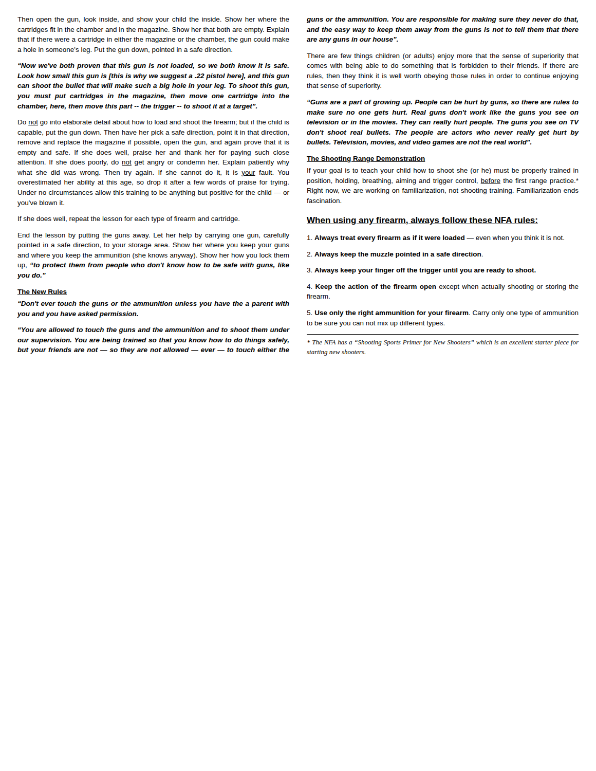Then open the gun, look inside, and show your child the inside. Show her where the cartridges fit in the chamber and in the magazine. Show her that both are empty. Explain that if there were a cartridge in either the magazine or the chamber, the gun could make a hole in someone's leg. Put the gun down, pointed in a safe direction.
“Now we've both proven that this gun is not loaded, so we both know it is safe. Look how small this gun is [this is why we suggest a .22 pistol here], and this gun can shoot the bullet that will make such a big hole in your leg. To shoot this gun, you must put cartridges in the magazine, then move one cartridge into the chamber, here, then move this part -- the trigger -- to shoot it at a target”.
Do not go into elaborate detail about how to load and shoot the firearm; but if the child is capable, put the gun down. Then have her pick a safe direction, point it in that direction, remove and replace the magazine if possible, open the gun, and again prove that it is empty and safe. If she does well, praise her and thank her for paying such close attention. If she does poorly, do not get angry or condemn her. Explain patiently why what she did was wrong. Then try again. If she cannot do it, it is your fault. You overestimated her ability at this age, so drop it after a few words of praise for trying. Under no circumstances allow this training to be anything but positive for the child — or you've blown it.
If she does well, repeat the lesson for each type of firearm and cartridge.
End the lesson by putting the guns away. Let her help by carrying one gun, carefully pointed in a safe direction, to your storage area. Show her where you keep your guns and where you keep the ammunition (she knows anyway). Show her how you lock them up, “to protect them from people who don't know how to be safe with guns, like you do.”
The New Rules
“Don't ever touch the guns or the ammunition unless you have the a parent with you and you have asked permission.
“You are allowed to touch the guns and the ammunition and to shoot them under our supervision. You are being trained so that you know how to do things safely, but your friends are not — so they are not allowed — ever — to touch either the guns or the ammunition. You are responsible for making sure they never do that, and the easy way to keep them away from the guns is not to tell them that there are any guns in our house”.
There are few things children (or adults) enjoy more that the sense of superiority that comes with being able to do something that is forbidden to their friends. If there are rules, then they think it is well worth obeying those rules in order to continue enjoying that sense of superiority.
“Guns are a part of growing up. People can be hurt by guns, so there are rules to make sure no one gets hurt. Real guns don't work like the guns you see on television or in the movies. They can really hurt people. The guns you see on TV don't shoot real bullets. The people are actors who never really get hurt by bullets. Television, movies, and video games are not the real world”.
The Shooting Range Demonstration
If your goal is to teach your child how to shoot she (or he) must be properly trained in position, holding, breathing, aiming and trigger control, before the first range practice.* Right now, we are working on familiarization, not shooting training. Familiarization ends fascination.
When using any firearm, always follow these NFA rules:
1. Always treat every firearm as if it were loaded — even when you think it is not.
2. Always keep the muzzle pointed in a safe direction.
3. Always keep your finger off the trigger until you are ready to shoot.
4. Keep the action of the firearm open except when actually shooting or storing the firearm.
5. Use only the right ammunition for your firearm. Carry only one type of ammunition to be sure you can not mix up different types.
* The NFA has a “Shooting Sports Primer for New Shooters” which is an excellent starter piece for starting new shooters.